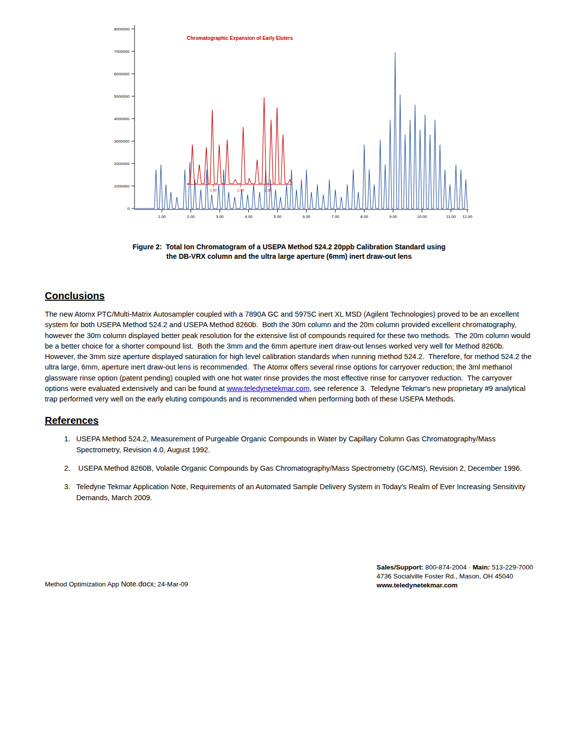8000000 7000000 6000000 5000000 4000000 3000000 2000000 1000000 0 1.00 2.00 3.00 4.00 5.00 6.00 7.00 8.00 9.00 10.00 11.00 12.00 Chromatographic Expansion of Early Eluters 1.50 2.00 2.50
Figure 2: Total Ion Chromatogram of a USEPA Method 524.2 20ppb Calibration Standard using the DB-VRX column and the ultra large aperture (6mm) inert draw-out lens
Conclusions
The new Atomx PTC/Multi-Matrix Autosampler coupled with a 7890A GC and 5975C inert XL MSD (Agilent Technologies) proved to be an excellent system for both USEPA Method 524.2 and USEPA Method 8260b. Both the 30m column and the 20m column provided excellent chromatography, however the 30m column displayed better peak resolution for the extensive list of compounds required for these two methods. The 20m column would be a better choice for a shorter compound list. Both the 3mm and the 6mm aperture inert draw-out lenses worked very well for Method 8260b. However, the 3mm size aperture displayed saturation for high level calibration standards when running method 524.2. Therefore, for method 524.2 the ultra large, 6mm, aperture inert draw-out lens is recommended. The Atomx offers several rinse options for carryover reduction; the 3ml methanol glassware rinse option (patent pending) coupled with one hot water rinse provides the most effective rinse for carryover reduction. The carryover options were evaluated extensively and can be found at www.teledynetekmar.com, see reference 3. Teledyne Tekmar's new proprietary #9 analytical trap performed very well on the early eluting compounds and is recommended when performing both of these USEPA Methods.
References
USEPA Method 524.2, Measurement of Purgeable Organic Compounds in Water by Capillary Column Gas Chromatography/Mass Spectrometry, Revision 4.0, August 1992.
USEPA Method 8260B, Volatile Organic Compounds by Gas Chromatography/Mass Spectrometry (GC/MS), Revision 2, December 1996.
Teledyne Tekmar Application Note, Requirements of an Automated Sample Delivery System in Today's Realm of Ever Increasing Sensitivity Demands, March 2009.
Method Optimization App Note.docx; 24-Mar-09
Sales/Support: 800-874-2004 · Main: 513-229-7000
4736 Socialville Foster Rd., Mason, OH 45040
www.teledynetekmar.com